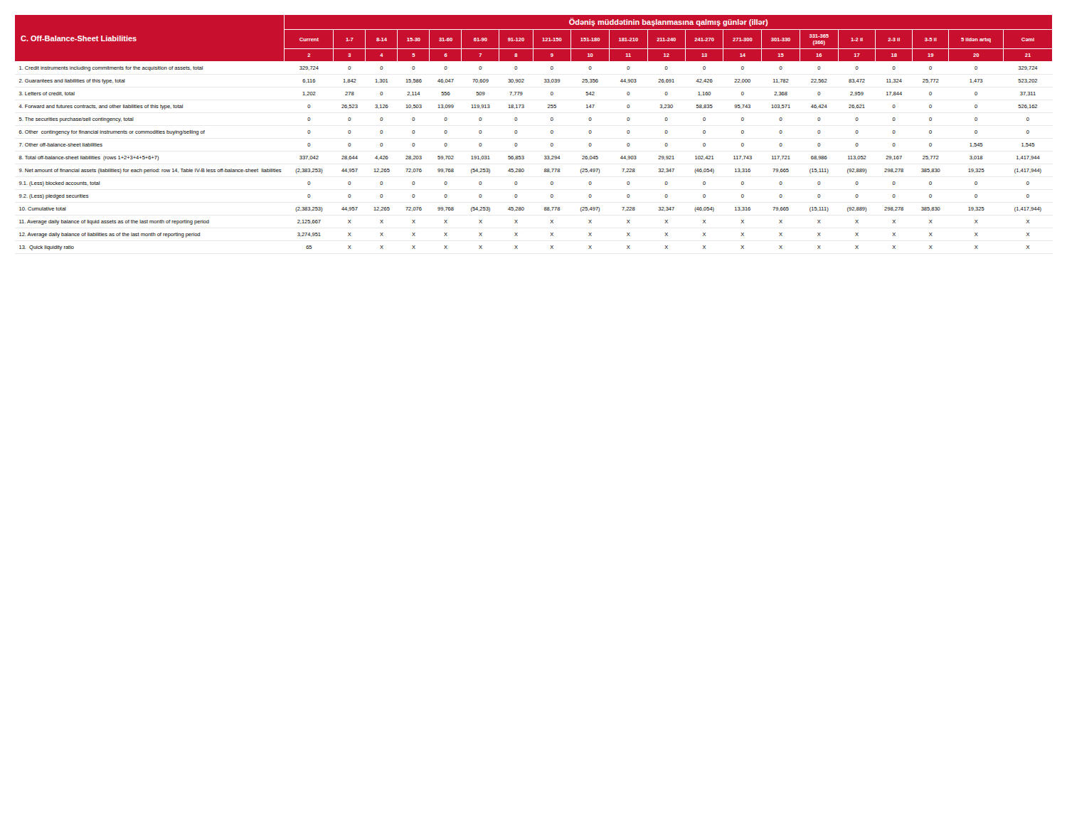| C. Off-Balance-Sheet Liabilities | Ödəniş müddətinin başlanmasına qalmış günlər (illər) |
| --- | --- |
| Current | 1-7 | 8-14 | 15-30 | 31-60 | 61-90 | 91-120 | 121-150 | 151-180 | 181-210 | 211-240 | 241-270 | 271-300 | 301-330 | 331-365 (366) | 1-2 il | 2-3 il | 3-5 il | 5 ildən artıq | Cəmi |
| 2 | 3 | 4 | 5 | 6 | 7 | 8 | 9 | 10 | 11 | 12 | 13 | 14 | 15 | 16 | 17 | 18 | 19 | 20 | 21 |
| 1. Credit instruments including commitments for the acquisition of assets, total | 329,724 | 0 | 0 | 0 | 0 | 0 | 0 | 0 | 0 | 0 | 0 | 0 | 0 | 0 | 0 | 0 | 0 | 0 | 0 | 329,724 |
| 2. Guarantees and liabilities of this type, total | 6,116 | 1,842 | 1,301 | 15,586 | 46,047 | 70,609 | 30,902 | 33,039 | 25,356 | 44,903 | 26,691 | 42,426 | 22,000 | 11,782 | 22,562 | 83,472 | 11,324 | 25,772 | 1,473 | 523,202 |
| 3. Letters of credit, total | 1,202 | 278 | 0 | 2,114 | 556 | 509 | 7,779 | 0 | 542 | 0 | 0 | 1,160 | 0 | 2,368 | 0 | 2,959 | 17,844 | 0 | 0 | 37,311 |
| 4. Forward and futures contracts, and other liabilities of this type, total | 0 | 26,523 | 3,126 | 10,503 | 13,099 | 119,913 | 18,173 | 255 | 147 | 0 | 3,230 | 58,835 | 95,743 | 103,571 | 46,424 | 26,621 | 0 | 0 | 0 | 526,162 |
| 5. The securities purchase/sell contingency, total | 0 | 0 | 0 | 0 | 0 | 0 | 0 | 0 | 0 | 0 | 0 | 0 | 0 | 0 | 0 | 0 | 0 | 0 | 0 | 0 |
| 6. Other contingency for financial instruments or commodities buying/selling of | 0 | 0 | 0 | 0 | 0 | 0 | 0 | 0 | 0 | 0 | 0 | 0 | 0 | 0 | 0 | 0 | 0 | 0 | 0 | 0 |
| 7. Other off-balance-sheet liabilities | 0 | 0 | 0 | 0 | 0 | 0 | 0 | 0 | 0 | 0 | 0 | 0 | 0 | 0 | 0 | 0 | 0 | 0 | 1,545 | 1,545 |
| 8. Total off-balance-sheet liabilities (rows 1+2+3+4+5+6+7) | 337,042 | 28,644 | 4,426 | 28,203 | 59,702 | 191,031 | 56,853 | 33,294 | 26,045 | 44,903 | 29,921 | 102,421 | 117,743 | 117,721 | 68,986 | 113,052 | 29,167 | 25,772 | 3,018 | 1,417,944 |
| 9. Net amount of financial assets (liabilities) for each period: row 14, Table IV-B less off-balance-sheet liabilities | (2,383,253) | 44,957 | 12,265 | 72,076 | 99,768 | (54,253) | 45,280 | 88,778 | (25,497) | 7,228 | 32,347 | (46,054) | 13,316 | 79,665 | (15,111) | (92,889) | 298,278 | 385,830 | 19,325 | (1,417,944) |
| 9.1. (Less) blocked accounts, total | 0 | 0 | 0 | 0 | 0 | 0 | 0 | 0 | 0 | 0 | 0 | 0 | 0 | 0 | 0 | 0 | 0 | 0 | 0 | 0 |
| 9.2. (Less) pledged securities | 0 | 0 | 0 | 0 | 0 | 0 | 0 | 0 | 0 | 0 | 0 | 0 | 0 | 0 | 0 | 0 | 0 | 0 | 0 | 0 |
| 10. Cumulative total | (2,383,253) | 44,957 | 12,265 | 72,076 | 99,768 | (54,253) | 45,280 | 88,778 | (25,497) | 7,228 | 32,347 | (46,054) | 13,316 | 79,665 | (15,111) | (92,889) | 298,278 | 385,830 | 19,325 | (1,417,944) |
| 11. Average daily balance of liquid assets as of the last month of reporting period | 2,125,667 | X | X | X | X | X | X | X | X | X | X | X | X | X | X | X | X | X | X | X |
| 12. Average daily balance of liabilities as of the last month of reporting period | 3,274,951 | X | X | X | X | X | X | X | X | X | X | X | X | X | X | X | X | X | X | X |
| 13. Quick liquidity ratio | 65 | X | X | X | X | X | X | X | X | X | X | X | X | X | X | X | X | X | X | X |